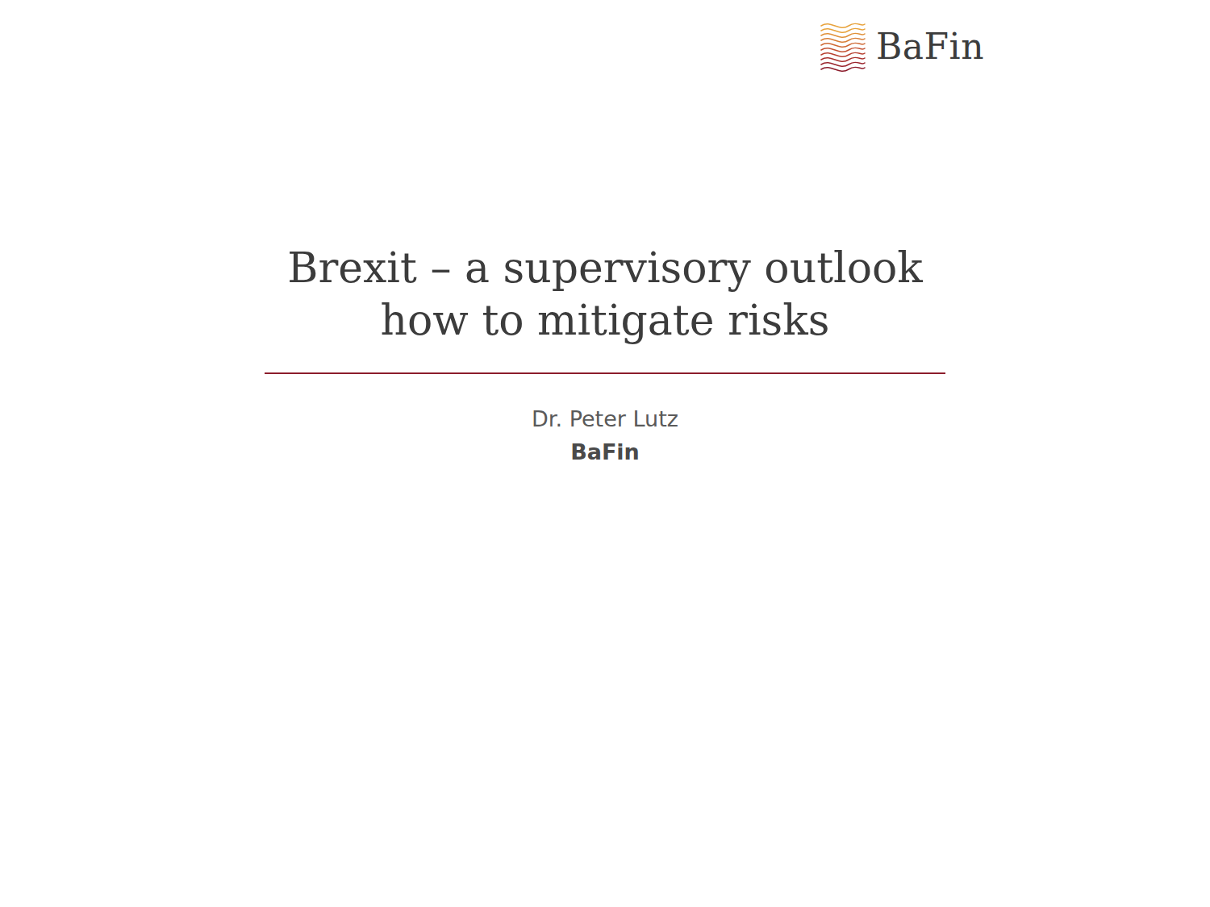BaFin
Brexit – a supervisory outlook
how to mitigate risks
Dr. Peter Lutz BaFin